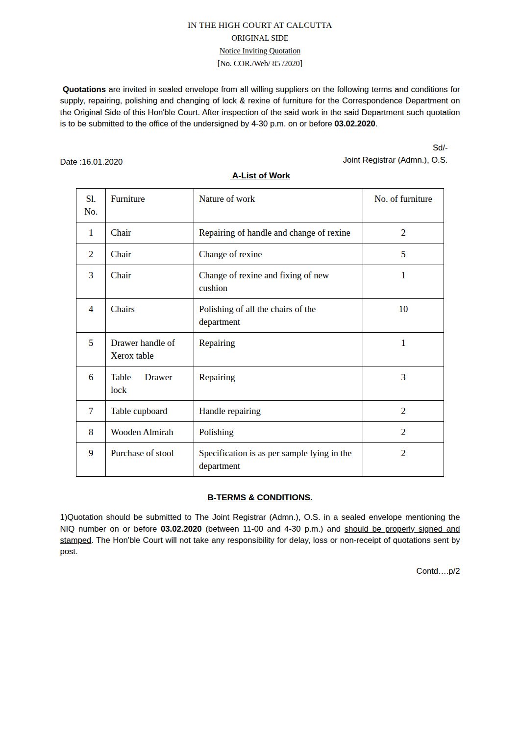IN THE HIGH COURT AT CALCUTTA
ORIGINAL SIDE
Notice Inviting Quotation
[No. COR./Web/ 85 /2020]
Quotations are invited in sealed envelope from all willing suppliers on the following terms and conditions for supply, repairing, polishing and changing of lock & rexine of furniture for the Correspondence Department on the Original Side of this Hon'ble Court. After inspection of the said work in the said Department such quotation is to be submitted to the office of the undersigned by 4-30 p.m. on or before 03.02.2020.
Sd/-
Joint Registrar (Admn.), O.S.
Date :16.01.2020
A-List of Work
| Sl. No. | Furniture | Nature of work | No. of furniture |
| --- | --- | --- | --- |
| 1 | Chair | Repairing of handle and change of rexine | 2 |
| 2 | Chair | Change of rexine | 5 |
| 3 | Chair | Change of rexine and fixing of new cushion | 1 |
| 4 | Chairs | Polishing of all the chairs of the department | 10 |
| 5 | Drawer handle of Xerox table | Repairing | 1 |
| 6 | Table Drawer lock | Repairing | 3 |
| 7 | Table cupboard | Handle repairing | 2 |
| 8 | Wooden Almirah | Polishing | 2 |
| 9 | Purchase of stool | Specification is as per sample lying in the department | 2 |
B-TERMS & CONDITIONS.
1)Quotation should be submitted to The Joint Registrar (Admn.), O.S. in a sealed envelope mentioning the NIQ number on or before 03.02.2020 (between 11-00 and 4-30 p.m.) and should be properly signed and stamped. The Hon'ble Court will not take any responsibility for delay, loss or non-receipt of quotations sent by post.
Contd….p/2